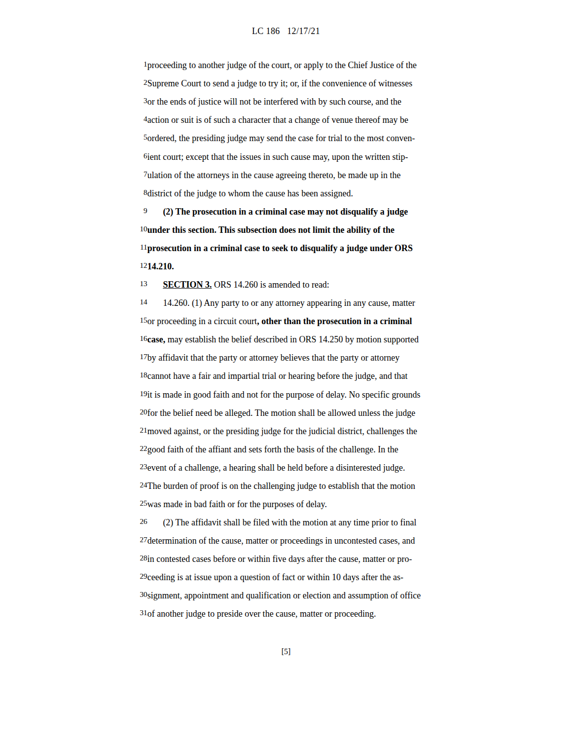LC 186 12/17/21
| 1 | proceeding to another judge of the court, or apply to the Chief Justice of the |
| 2 | Supreme Court to send a judge to try it; or, if the convenience of witnesses |
| 3 | or the ends of justice will not be interfered with by such course, and the |
| 4 | action or suit is of such a character that a change of venue thereof may be |
| 5 | ordered, the presiding judge may send the case for trial to the most conven- |
| 6 | ient court; except that the issues in such cause may, upon the written stip- |
| 7 | ulation of the attorneys in the cause agreeing thereto, be made up in the |
| 8 | district of the judge to whom the cause has been assigned. |
| 9 | (2) The prosecution in a criminal case may not disqualify a judge |
| 10 | under this section. This subsection does not limit the ability of the |
| 11 | prosecution in a criminal case to seek to disqualify a judge under ORS |
| 12 | 14.210. |
| 13 | SECTION 3. ORS 14.260 is amended to read: |
| 14 | 14.260. (1) Any party to or any attorney appearing in any cause, matter |
| 15 | or proceeding in a circuit court , other than the prosecution in a criminal |
| 16 | case, may establish the belief described in ORS 14.250 by motion supported |
| 17 | by affidavit that the party or attorney believes that the party or attorney |
| 18 | cannot have a fair and impartial trial or hearing before the judge, and that |
| 19 | it is made in good faith and not for the purpose of delay. No specific grounds |
| 20 | for the belief need be alleged. The motion shall be allowed unless the judge |
| 21 | moved against, or the presiding judge for the judicial district, challenges the |
| 22 | good faith of the affiant and sets forth the basis of the challenge. In the |
| 23 | event of a challenge, a hearing shall be held before a disinterested judge. |
| 24 | The burden of proof is on the challenging judge to establish that the motion |
| 25 | was made in bad faith or for the purposes of delay. |
| 26 | (2) The affidavit shall be filed with the motion at any time prior to final |
| 27 | determination of the cause, matter or proceedings in uncontested cases, and |
| 28 | in contested cases before or within five days after the cause, matter or pro- |
| 29 | ceeding is at issue upon a question of fact or within 10 days after the as- |
| 30 | signment, appointment and qualification or election and assumption of office |
| 31 | of another judge to preside over the cause, matter or proceeding. |
[5]